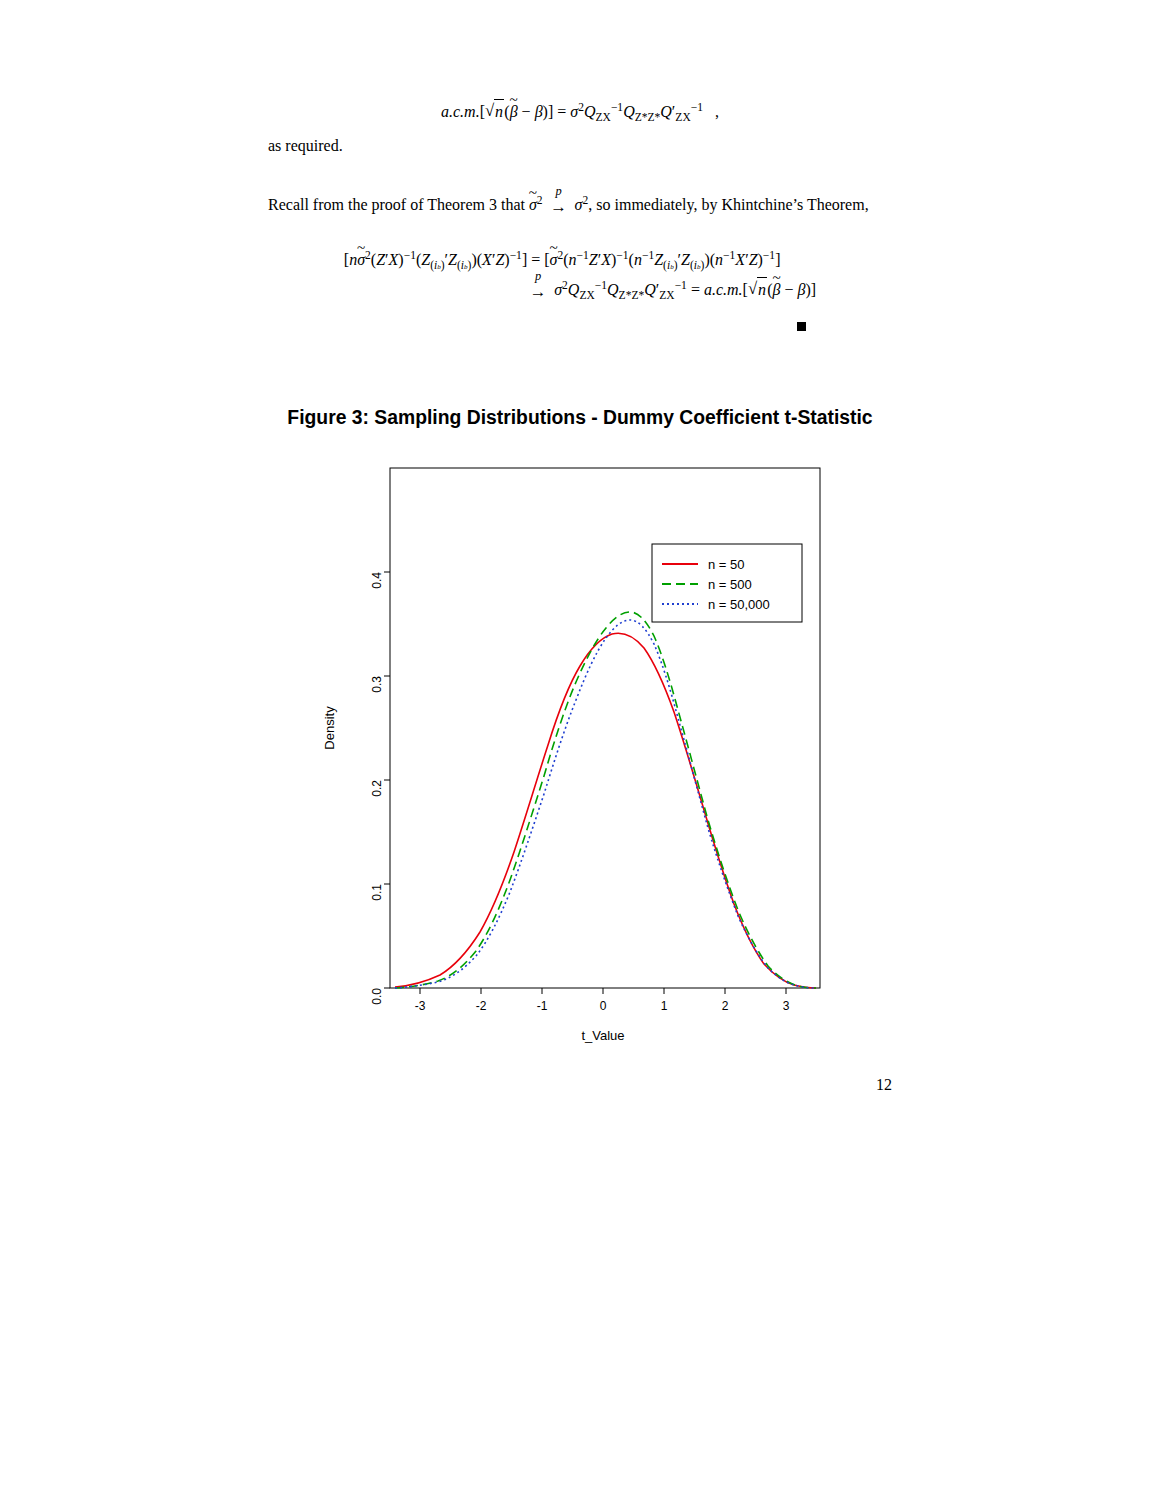a.c.m.[n(~β − β)] = σ2QZX−1QZ*Z*Q′ZX−1 ,
as required.
Recall from the proof of Theorem 3 that ~σ2 p→ σ2, so immediately, by Khintchine’s Theorem,
[n~σ2(Z′X)−1(Z(ib)′Z(ib))(X′Z)−1] = [~σ2(n−1Z′X)−1(n−1Z(ib)′Z(ib))(n−1X′Z)−1]
p→ σ2QZX−1QZ*Z*Q′ZX−1 = a.c.m.[n(~β − β)]
Figure 3: Sampling Distributions - Dummy Coefficient t-Statistic
0.0 0.1 0.2 0.3 0.4 Density -3 -2 -1 0 1 2 3 t_Value n = 50 n = 500 n = 50,000
12